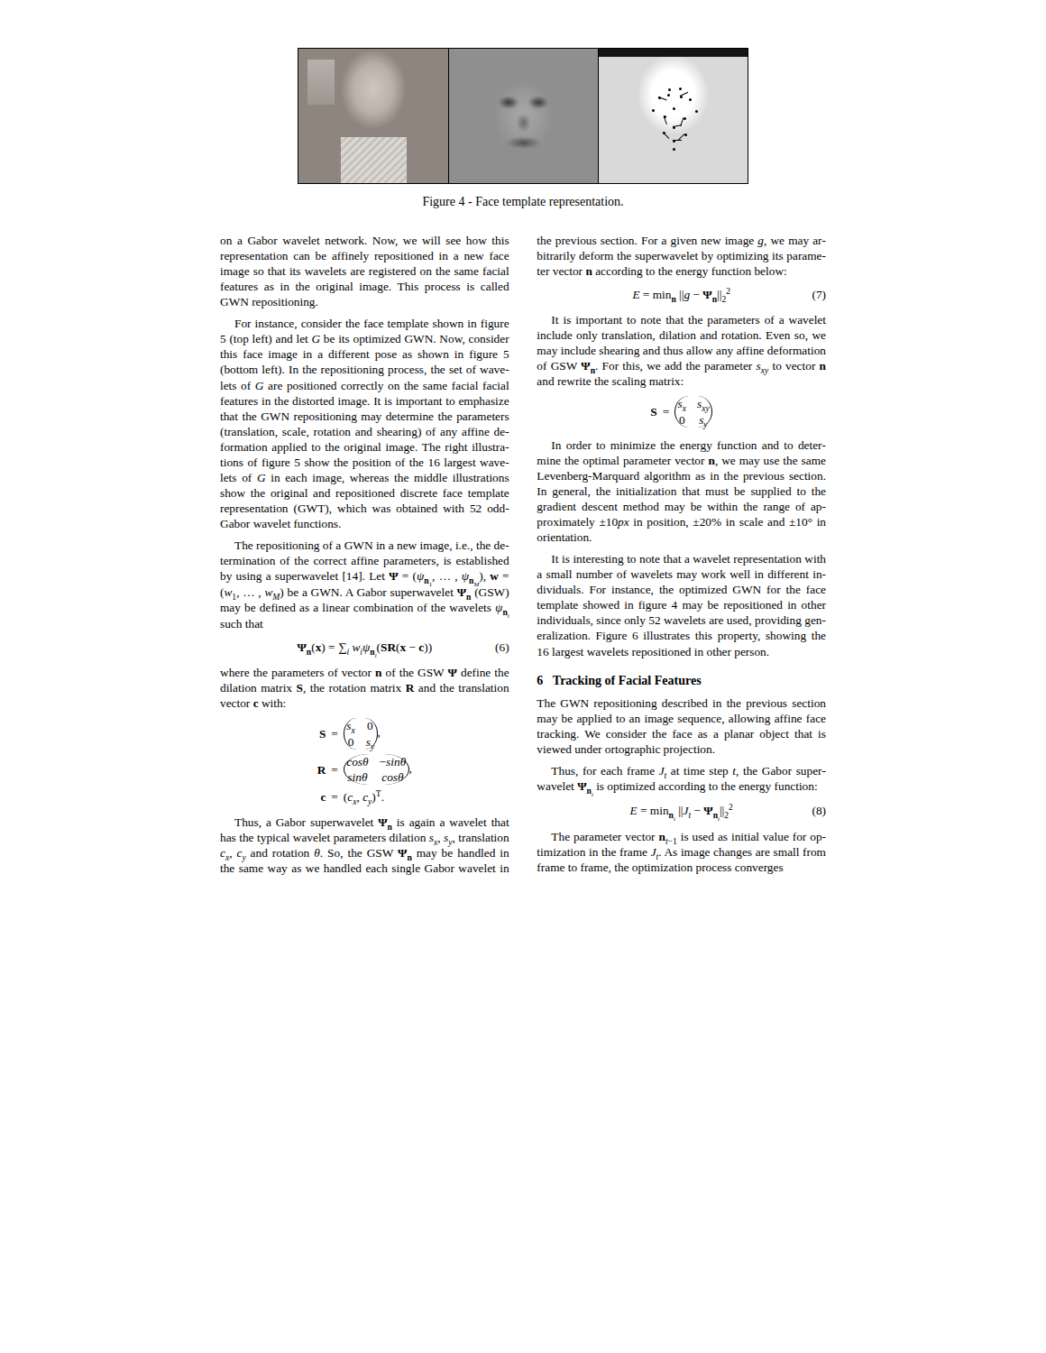Figure 4 - Face template representation.
on a Gabor wavelet network. Now, we will see how this representation can be affinely repositioned in a new face image so that its wavelets are registered on the same facial features as in the original image. This process is called GWN repositioning.
For instance, consider the face template shown in figure 5 (top left) and let G be its optimized GWN. Now, consider this face image in a different pose as shown in figure 5 (bottom left). In the repositioning process, the set of wavelets of G are positioned correctly on the same facial facial features in the distorted image. It is important to emphasize that the GWN repositioning may determine the parameters (translation, scale, rotation and shearing) of any affine deformation applied to the original image. The right illustrations of figure 5 show the position of the 16 largest wavelets of G in each image, whereas the middle illustrations show the original and repositioned discrete face template representation (GWT), which was obtained with 52 odd-Gabor wavelet functions.
The repositioning of a GWN in a new image, i.e., the determination of the correct affine parameters, is established by using a superwavelet [14]. Let Ψ = (ψn1, … , ψnM), w = (w1, … , wM) be a GWN. A Gabor superwavelet Ψn (GSW) may be defined as a linear combination of the wavelets ψni such that
Ψn(x) = ∑i wiψni(SR(x − c)) (6)
where the parameters of vector n of the GSW Ψ define the dilation matrix S, the rotation matrix R and the translation vector c with:
S
=
sx 0 0 sy ,
R
=
cosθ−sinθ sinθ cosθ ,
c
=
(cx, cy)T.
Thus, a Gabor superwavelet Ψn is again a wavelet that has the typical wavelet parameters dilation sx, sy, translation cx, cy and rotation θ. So, the GSW Ψn may be handled in the same way as we handled each single Gabor wavelet in the previous section. For a given new image g, we may arbitrarily deform the superwavelet by optimizing its parameter vector n according to the energy function below:
E = minn ||g − Ψn||22 (7)
It is important to note that the parameters of a wavelet include only translation, dilation and rotation. Even so, we may include shearing and thus allow any affine deformation of GSW Ψn. For this, we add the parameter sxy to vector n and rewrite the scaling matrix:
S
=
sx sxy 0 sy
In order to minimize the energy function and to determine the optimal parameter vector n, we may use the same Levenberg-Marquard algorithm as in the previous section. In general, the initialization that must be supplied to the gradient descent method may be within the range of approximately ±10px in position, ±20% in scale and ±10° in orientation.
It is interesting to note that a wavelet representation with a small number of wavelets may work well in different individuals. For instance, the optimized GWN for the face template showed in figure 4 may be repositioned in other individuals, since only 52 wavelets are used, providing generalization. Figure 6 illustrates this property, showing the 16 largest wavelets repositioned in other person.
6 Tracking of Facial Features
The GWN repositioning described in the previous section may be applied to an image sequence, allowing affine face tracking. We consider the face as a planar object that is viewed under ortographic projection.
Thus, for each frame Jt at time step t, the Gabor superwavelet Ψnt is optimized according to the energy function:
E = minnt ||Jt − Ψnt||22 (8)
The parameter vector nt−1 is used as initial value for optimization in the frame Jt. As image changes are small from frame to frame, the optimization process converges